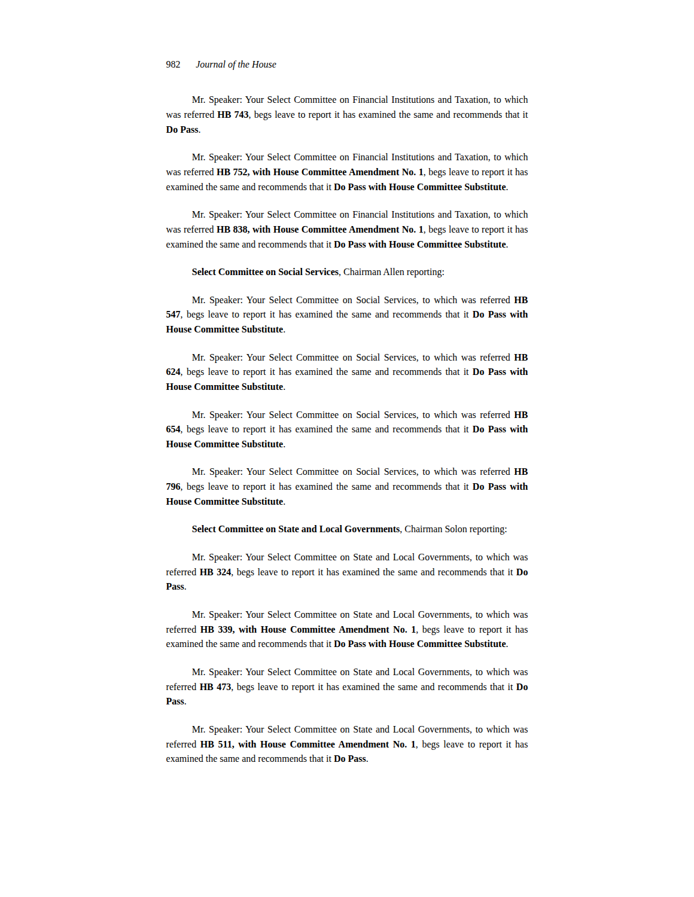982 Journal of the House
Mr. Speaker: Your Select Committee on Financial Institutions and Taxation, to which was referred HB 743, begs leave to report it has examined the same and recommends that it Do Pass.
Mr. Speaker: Your Select Committee on Financial Institutions and Taxation, to which was referred HB 752, with House Committee Amendment No. 1, begs leave to report it has examined the same and recommends that it Do Pass with House Committee Substitute.
Mr. Speaker: Your Select Committee on Financial Institutions and Taxation, to which was referred HB 838, with House Committee Amendment No. 1, begs leave to report it has examined the same and recommends that it Do Pass with House Committee Substitute.
Select Committee on Social Services, Chairman Allen reporting:
Mr. Speaker: Your Select Committee on Social Services, to which was referred HB 547, begs leave to report it has examined the same and recommends that it Do Pass with House Committee Substitute.
Mr. Speaker: Your Select Committee on Social Services, to which was referred HB 624, begs leave to report it has examined the same and recommends that it Do Pass with House Committee Substitute.
Mr. Speaker: Your Select Committee on Social Services, to which was referred HB 654, begs leave to report it has examined the same and recommends that it Do Pass with House Committee Substitute.
Mr. Speaker: Your Select Committee on Social Services, to which was referred HB 796, begs leave to report it has examined the same and recommends that it Do Pass with House Committee Substitute.
Select Committee on State and Local Governments, Chairman Solon reporting:
Mr. Speaker: Your Select Committee on State and Local Governments, to which was referred HB 324, begs leave to report it has examined the same and recommends that it Do Pass.
Mr. Speaker: Your Select Committee on State and Local Governments, to which was referred HB 339, with House Committee Amendment No. 1, begs leave to report it has examined the same and recommends that it Do Pass with House Committee Substitute.
Mr. Speaker: Your Select Committee on State and Local Governments, to which was referred HB 473, begs leave to report it has examined the same and recommends that it Do Pass.
Mr. Speaker: Your Select Committee on State and Local Governments, to which was referred HB 511, with House Committee Amendment No. 1, begs leave to report it has examined the same and recommends that it Do Pass.